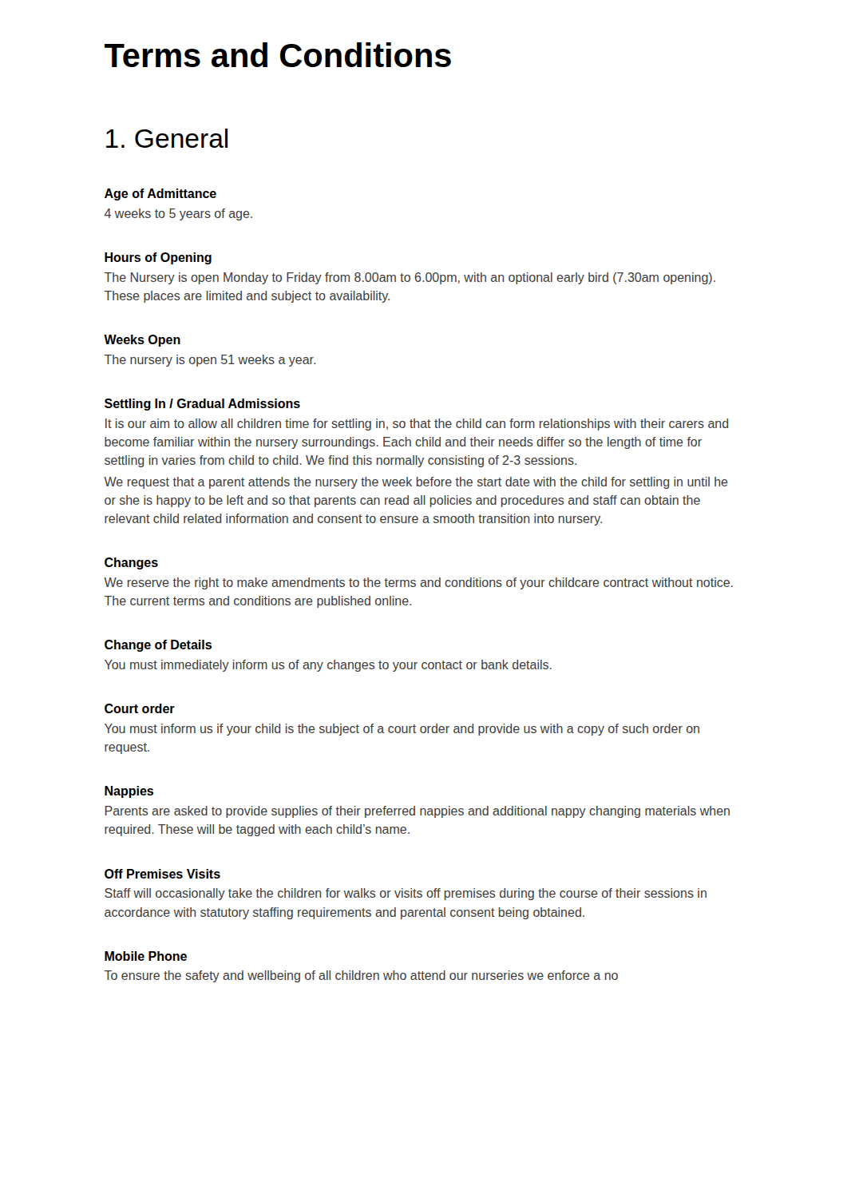Terms and Conditions
1. General
Age of Admittance
4 weeks to 5 years of age.
Hours of Opening
The Nursery is open Monday to Friday from 8.00am to 6.00pm, with an optional early bird (7.30am opening). These places are limited and subject to availability.
Weeks Open
The nursery is open 51 weeks a year.
Settling In / Gradual Admissions
It is our aim to allow all children time for settling in, so that the child can form relationships with their carers and become familiar within the nursery surroundings. Each child and their needs differ so the length of time for settling in varies from child to child. We find this normally consisting of 2-3 sessions.
We request that a parent attends the nursery the week before the start date with the child for settling in until he or she is happy to be left and so that parents can read all policies and procedures and staff can obtain the relevant child related information and consent to ensure a smooth transition into nursery.
Changes
We reserve the right to make amendments to the terms and conditions of your childcare contract without notice. The current terms and conditions are published online.
Change of Details
You must immediately inform us of any changes to your contact or bank details.
Court order
You must inform us if your child is the subject of a court order and provide us with a copy of such order on request.
Nappies
Parents are asked to provide supplies of their preferred nappies and additional nappy changing materials when required. These will be tagged with each child’s name.
Off Premises Visits
Staff will occasionally take the children for walks or visits off premises during the course of their sessions in accordance with statutory staffing requirements and parental consent being obtained.
Mobile Phone
To ensure the safety and wellbeing of all children who attend our nurseries we enforce a no